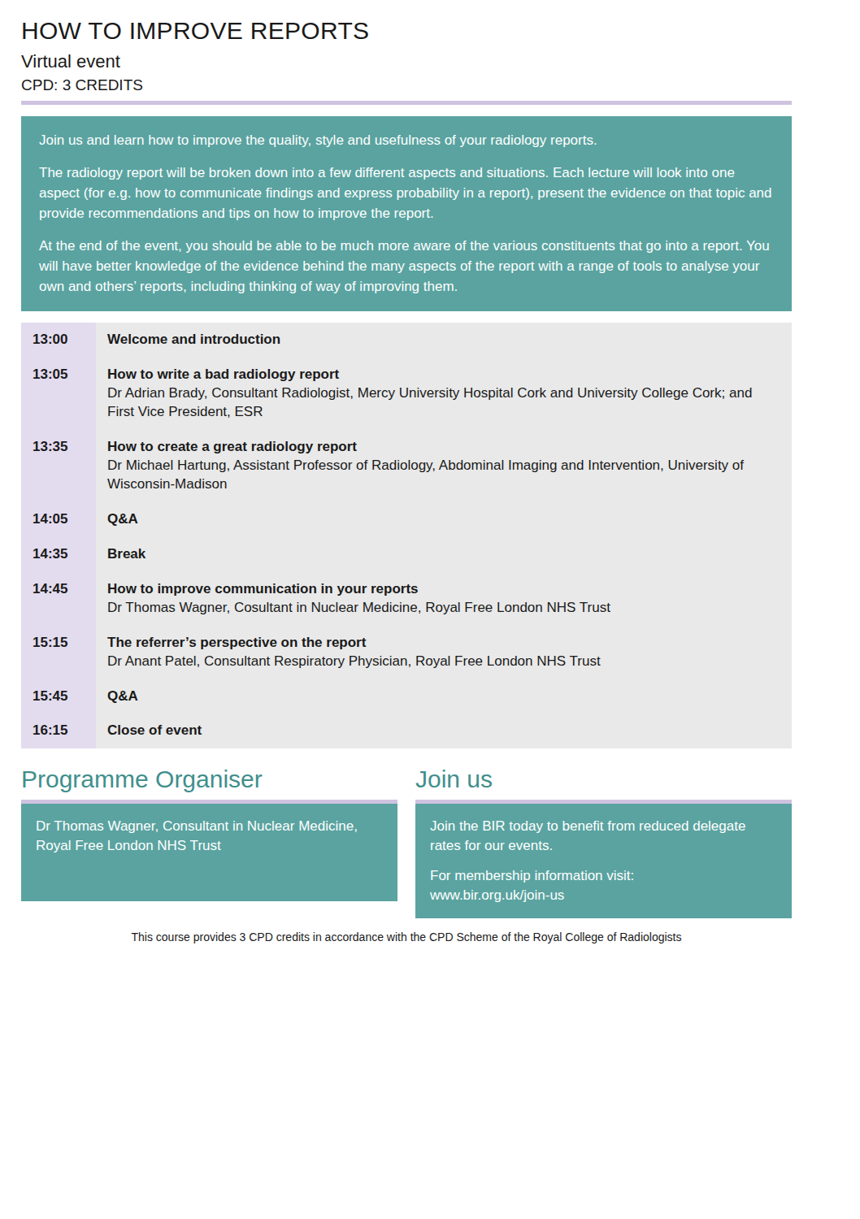HOW TO IMPROVE REPORTS
Virtual event
CPD: 3 CREDITS
Join us and learn how to improve the quality, style and usefulness of your radiology reports.
The radiology report will be broken down into a few different aspects and situations. Each lecture will look into one aspect (for e.g. how to communicate findings and express probability in a report), present the evidence on that topic and provide recommendations and tips on how to improve the report.
At the end of the event, you should be able to be much more aware of the various constituents that go into a report. You will have better knowledge of the evidence behind the many aspects of the report with a range of tools to analyse your own and others’ reports, including thinking of way of improving them.
13:00
Welcome and introduction
13:05
How to write a bad radiology report
Dr Adrian Brady, Consultant Radiologist, Mercy University Hospital Cork and University College Cork; and First Vice President, ESR
13:35
How to create a great radiology report
Dr Michael Hartung, Assistant Professor of Radiology, Abdominal Imaging and Intervention, University of Wisconsin-Madison
14:05
Q&A
14:35
Break
14:45
How to improve communication in your reports
Dr Thomas Wagner, Cosultant in Nuclear Medicine, Royal Free London NHS Trust
15:15
The referrer’s perspective on the report
Dr Anant Patel, Consultant Respiratory Physician, Royal Free London NHS Trust
15:45
Q&A
16:15
Close of event
Programme Organiser
Dr Thomas Wagner, Consultant in Nuclear Medicine, Royal Free London NHS Trust
Join us
Join the BIR today to benefit from reduced delegate rates for our events.
For membership information visit:
www.bir.org.uk/join-us
This course provides 3 CPD credits in accordance with the CPD Scheme of the Royal College of Radiologists